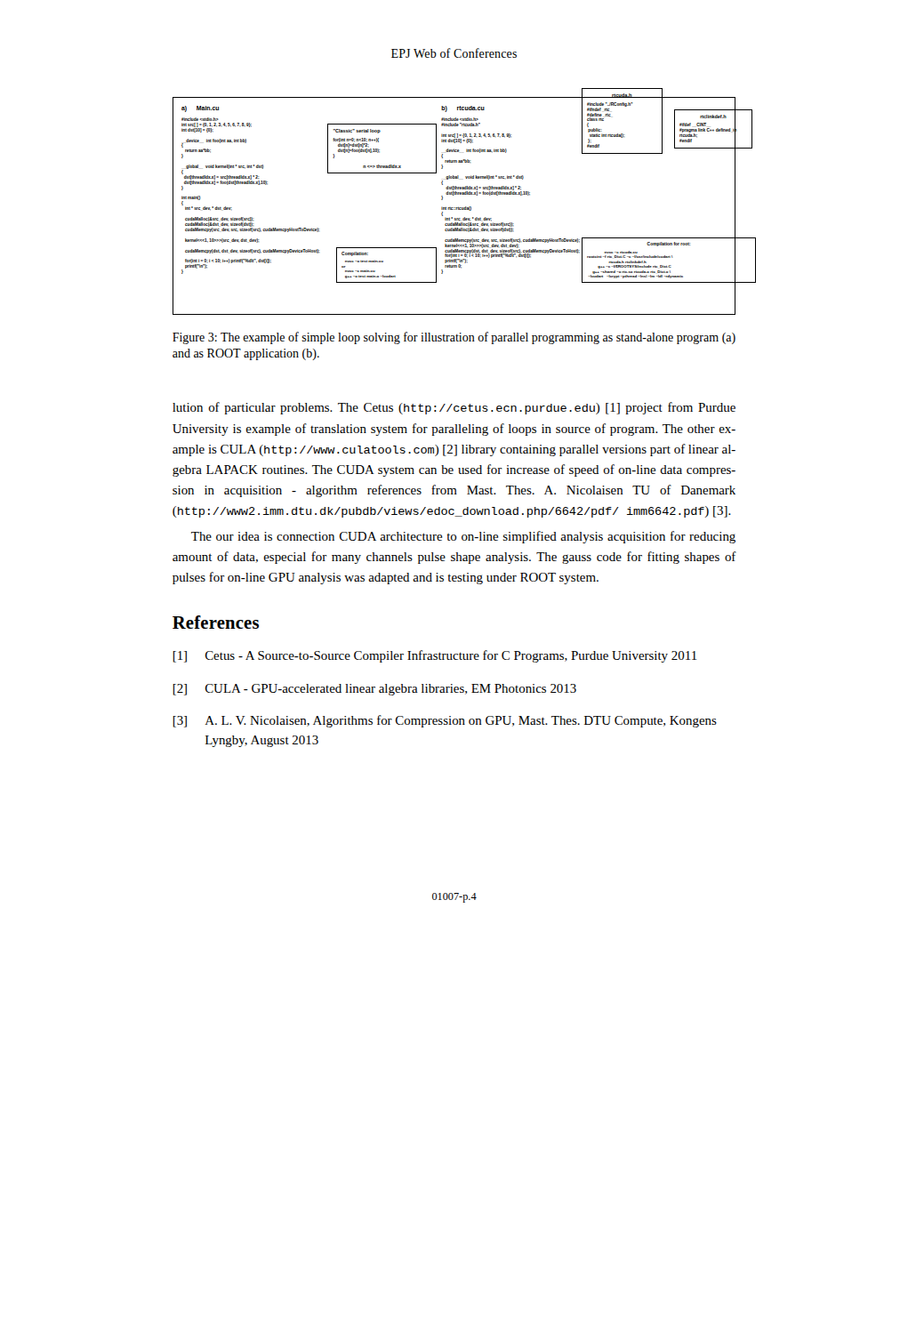EPJ Web of Conferences
a) Main.cu
#include <stdio.h> int src[ ] = {0, 1, 2, 3, 4, 5, 6, 7, 8, 9}; int dst[10] = {0}; __device__ int foo(int aa, int bb) { return aa*bb; } __global__ void kernel(int * src, int * dst) { dst[threadIdx.x] = src[threadIdx.x] * 2; dst[threadIdx.x] = foo(dst[threadIdx.x],10); } int main() { int * src_dev, * dst_dev; cudaMalloc(&src_dev, sizeof(src)); cudaMalloc(&dst_dev, sizeof(dst)); cudaMemcpy(src_dev, src, sizeof(src), cudaMemcpyHostToDevice); kernel<<<1, 10>>>(src_dev, dst_dev); cudaMemcpy(dst, dst_dev, sizeof(src), cudaMemcpyDeviceToHost); for(int i = 0; i < 10; i++) printf("%d\t", dst[i]); printf("\n"); }
"Classic" serial loop
for(int n=0; n<10; n++){ dst[n]=dst[n]*2; dst[n]=foo(dst[n],10); }
n <=> threadIdx.x
Compilation:
nvcc –o test main.cu or nvcc –c main.cu g++ –o test main.o –lcudart
b) rtcuda.cu
#include <stdio.h> #include "rtcuda.h" int src[ ] = {0, 1, 2, 3, 4, 5, 6, 7, 8, 9}; int dst[10] = {0}; __device__ int foo(int aa, int bb) { return aa*bb; } __global__ void kernel(int * src, int * dst) { dst[threadIdx.x] = src[threadIdx.x] * 2; dst[threadIdx.x] = foo(dst[threadIdx.x],10); } int rtc::rtcuda() { int * src_dev, * dst_dev; cudaMalloc(&src_dev, sizeof(src)); cudaMalloc(&dst_dev, sizeof(dst)); cudaMemcpy(src_dev, src, sizeof(src), cudaMemcpyHostToDevice); kernel<<<1, 10>>>(src_dev, dst_dev); cudaMemcpy(dst, dst_dev, sizeof(src), cudaMemcpyDeviceToHost); for(int i = 0; i < 10; i++) printf("%d\t", dst[i]); printf("\n"); return 0; }
rtcuda.h
#include "../RConfig.h" #ifndef _rtc_ #define _rtc_ class rtc { public: static int rtcuda(); }; #endif
rtclinkdef.h
#ifdef __CINT__ #pragma link C++ defined_in rtcuda.h; #endif
Compilation for root:
nvcc –c rtcuda.cu rootcint –f rtc_Dict.C –c –I/usr/include/cudart \ rtcuda.h rtclinkdef.h g++ –c –I/$ROOTSYS/include rtc_Dict.C g++ –shared –o rtc.so rtcuda.o rtc_Dict.o \ –lcudart –lcrypt –pthread –lnsl –lm –ldl –rdynamic
Figure 3: The example of simple loop solving for illustration of parallel programming as stand-alone program (a) and as ROOT application (b).
lution of particular problems. The Cetus (http://cetus.ecn.purdue.edu) [1] project from Purdue University is example of translation system for paralleling of loops in source of program. The other example is CULA (http://www.culatools.com) [2] library containing parallel versions part of linear algebra LAPACK routines. The CUDA system can be used for increase of speed of on-line data compression in acquisition - algorithm references from Mast. Thes. A. Nicolaisen TU of Danemark (http://www2.imm.dtu.dk/pubdb/views/edoc_download.php/6642/pdf/ imm6642.pdf) [3].
The our idea is connection CUDA architecture to on-line simplified analysis acquisition for reducing amount of data, especial for many channels pulse shape analysis. The gauss code for fitting shapes of pulses for on-line GPU analysis was adapted and is testing under ROOT system.
References
[1] Cetus - A Source-to-Source Compiler Infrastructure for C Programs, Purdue University 2011
[2] CULA - GPU-accelerated linear algebra libraries, EM Photonics 2013
[3] A. L. V. Nicolaisen, Algorithms for Compression on GPU, Mast. Thes. DTU Compute, Kongens Lyngby, August 2013
01007-p.4